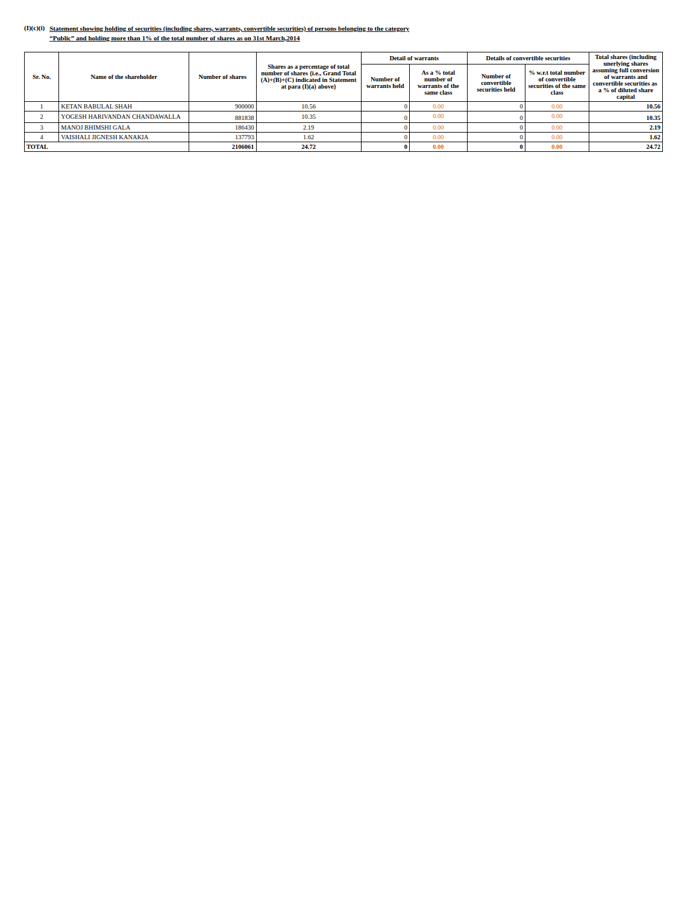(I)(c)(i) Statement showing holding of securities (including shares, warrants, convertible securities) of persons belonging to the category
“Public” and holding more than 1% of the total number of shares as on 31st March,2014
| Sr. No. | Name of the shareholder | Number of shares | Shares as a percentage of total number of shares {i.e., Grand Total (A)+(B)+(C) indicated in Statement at para (I)(a) above} | Detail of warrants | Details of convertible securities | Total shares (including unerlying shares assuming full conversion of warrants and convertible securities as a % of diluted share capital |
| --- | --- | --- | --- | --- | --- | --- |
| Number of warrants held | As a % total number of warrants of the same class | Number of convertible securities held | % w.r.t total number of convertible securities of the same class |
| 1 | KETAN BABULAL SHAH | 900000 | 10.56 | 0 | 0.00 | 0 | 0.00 | 10.56 |
| 2 | YOGESH HARIVANDAN CHANDAWALLA | 881838 | 10.35 | 0 | 0.00 | 0 | 0.00 | 10.35 |
| 3 | MANOJ BHIMSHI GALA | 186430 | 2.19 | 0 | 0.00 | 0 | 0.00 | 2.19 |
| 4 | VAISHALI JIGNESH KANAKIA | 137793 | 1.62 | 0 | 0.00 | 0 | 0.00 | 1.62 |
| TOTAL | 2106061 | 24.72 | 0 | 0.00 | 0 | 0.00 | 24.72 |